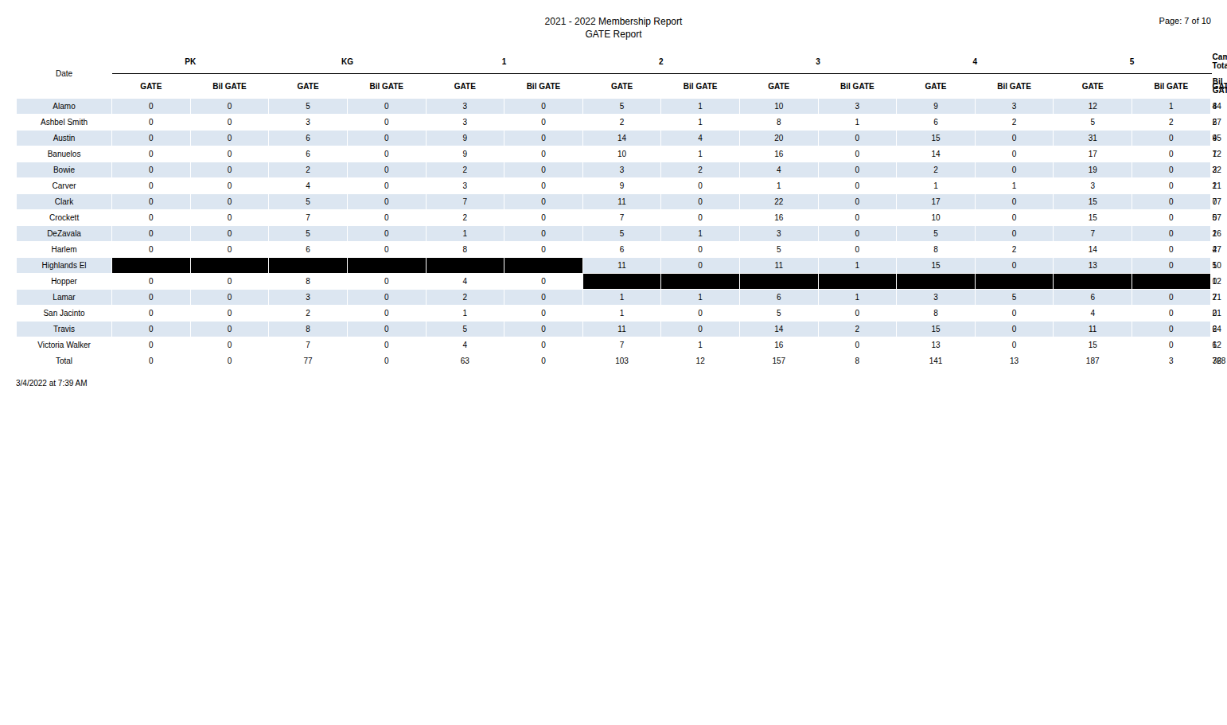Page: 7 of 10
2021 - 2022 Membership Report
GATE Report
| Date | PK | KG | 1 | 2 | 3 | 4 | 5 | Campus Totals |
| --- | --- | --- | --- | --- | --- | --- | --- | --- |
| GATE | Bil GATE | GATE | Bil GATE | GATE | Bil GATE | GATE | Bil GATE | GATE | Bil GATE | GATE | Bil GATE | GATE | Bil GATE | GATE | Bil GATE |
| Alamo | 0 | 0 | 5 | 0 | 3 | 0 | 5 | 1 | 10 | 3 | 9 | 3 | 12 | 1 | 44 | 8 |
| Ashbel Smith | 0 | 0 | 3 | 0 | 3 | 0 | 2 | 1 | 8 | 1 | 6 | 2 | 5 | 2 | 27 | 6 |
| Austin | 0 | 0 | 6 | 0 | 9 | 0 | 14 | 4 | 20 | 0 | 15 | 0 | 31 | 0 | 95 | 4 |
| Banuelos | 0 | 0 | 6 | 0 | 9 | 0 | 10 | 1 | 16 | 0 | 14 | 0 | 17 | 0 | 72 | 1 |
| Bowie | 0 | 0 | 2 | 0 | 2 | 0 | 3 | 2 | 4 | 0 | 2 | 0 | 19 | 0 | 32 | 2 |
| Carver | 0 | 0 | 4 | 0 | 3 | 0 | 9 | 0 | 1 | 0 | 1 | 1 | 3 | 0 | 21 | 1 |
| Clark | 0 | 0 | 5 | 0 | 7 | 0 | 11 | 0 | 22 | 0 | 17 | 0 | 15 | 0 | 77 | 0 |
| Crockett | 0 | 0 | 7 | 0 | 2 | 0 | 7 | 0 | 16 | 0 | 10 | 0 | 15 | 0 | 57 | 0 |
| DeZavala | 0 | 0 | 5 | 0 | 1 | 0 | 5 | 1 | 3 | 0 | 5 | 0 | 7 | 0 | 26 | 1 |
| Harlem | 0 | 0 | 6 | 0 | 8 | 0 | 6 | 0 | 5 | 0 | 8 | 2 | 14 | 0 | 47 | 2 |
| Highlands El | | | | | | | 11 | 0 | 11 | 1 | 15 | 0 | 13 | 0 | 50 | 1 |
| Hopper | 0 | 0 | 8 | 0 | 4 | 0 | | | | | | | | | 12 | 0 |
| Lamar | 0 | 0 | 3 | 0 | 2 | 0 | 1 | 1 | 6 | 1 | 3 | 5 | 6 | 0 | 21 | 7 |
| San Jacinto | 0 | 0 | 2 | 0 | 1 | 0 | 1 | 0 | 5 | 0 | 8 | 0 | 4 | 0 | 21 | 0 |
| Travis | 0 | 0 | 8 | 0 | 5 | 0 | 11 | 0 | 14 | 2 | 15 | 0 | 11 | 0 | 64 | 2 |
| Victoria Walker | 0 | 0 | 7 | 0 | 4 | 0 | 7 | 1 | 16 | 0 | 13 | 0 | 15 | 0 | 62 | 1 |
| Total | 0 | 0 | 77 | 0 | 63 | 0 | 103 | 12 | 157 | 8 | 141 | 13 | 187 | 3 | 728 | 36 |
3/4/2022 at 7:39 AM